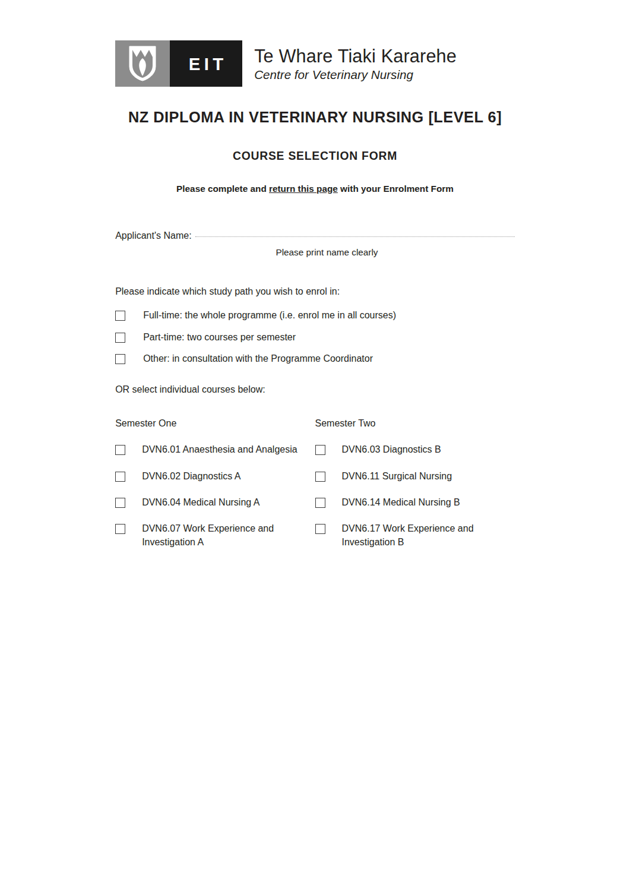EIT
Te Whare Tiaki Kararehe
Centre for Veterinary Nursing
NZ DIPLOMA IN VETERINARY NURSING [LEVEL 6]
COURSE SELECTION FORM
Please complete and return this page with your Enrolment Form
Applicant's Name:
Please print name clearly
Please indicate which study path you wish to enrol in:
Full-time: the whole programme (i.e. enrol me in all courses)
Part-time: two courses per semester
Other: in consultation with the Programme Coordinator
OR select individual courses below:
Semester One
DVN6.01 Anaesthesia and Analgesia
DVN6.02 Diagnostics A
DVN6.04 Medical Nursing A
DVN6.07 Work Experience and Investigation A
Semester Two
DVN6.03 Diagnostics B
DVN6.11 Surgical Nursing
DVN6.14 Medical Nursing B
DVN6.17 Work Experience and Investigation B